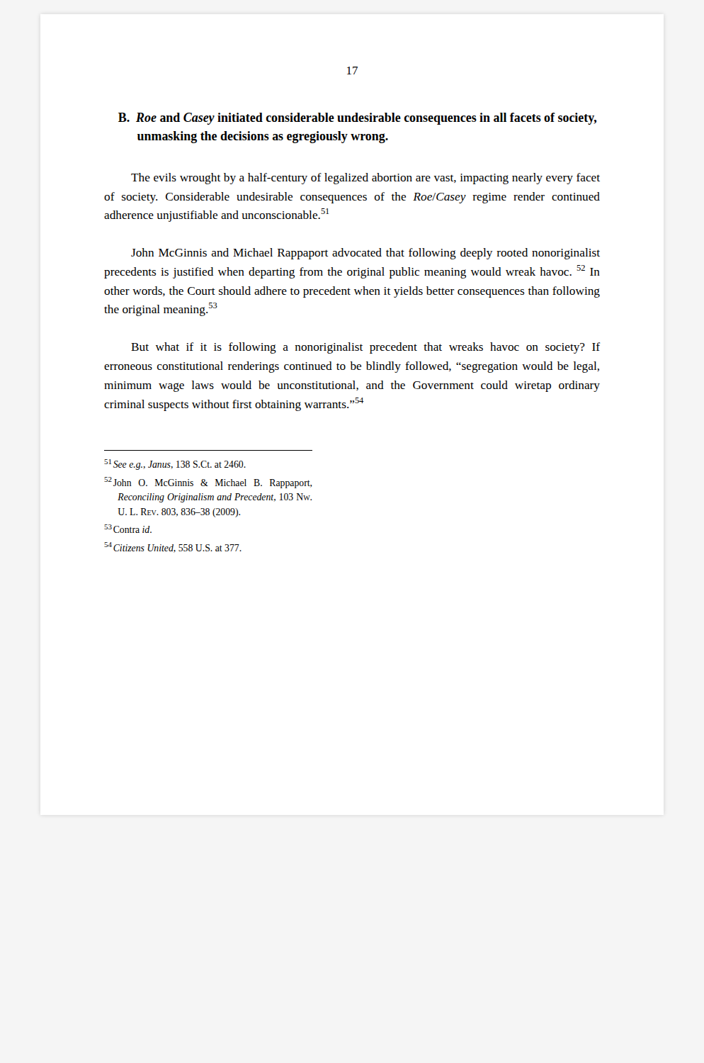17
B. Roe and Casey initiated considerable undesirable consequences in all facets of society, unmasking the decisions as egregiously wrong.
The evils wrought by a half-century of legalized abortion are vast, impacting nearly every facet of society. Considerable undesirable consequences of the Roe/Casey regime render continued adherence unjustifiable and unconscionable.51
John McGinnis and Michael Rappaport advocated that following deeply rooted nonoriginalist precedents is justified when departing from the original public meaning would wreak havoc. 52 In other words, the Court should adhere to precedent when it yields better consequences than following the original meaning.53
But what if it is following a nonoriginalist precedent that wreaks havoc on society? If erroneous constitutional renderings continued to be blindly followed, “segregation would be legal, minimum wage laws would be unconstitutional, and the Government could wiretap ordinary criminal suspects without first obtaining warrants.”54
51 See e.g., Janus, 138 S.Ct. at 2460.
52 John O. McGinnis & Michael B. Rappaport, Reconciling Originalism and Precedent, 103 Nw. U. L. Rev. 803, 836–38 (2009).
53 Contra id.
54 Citizens United, 558 U.S. at 377.